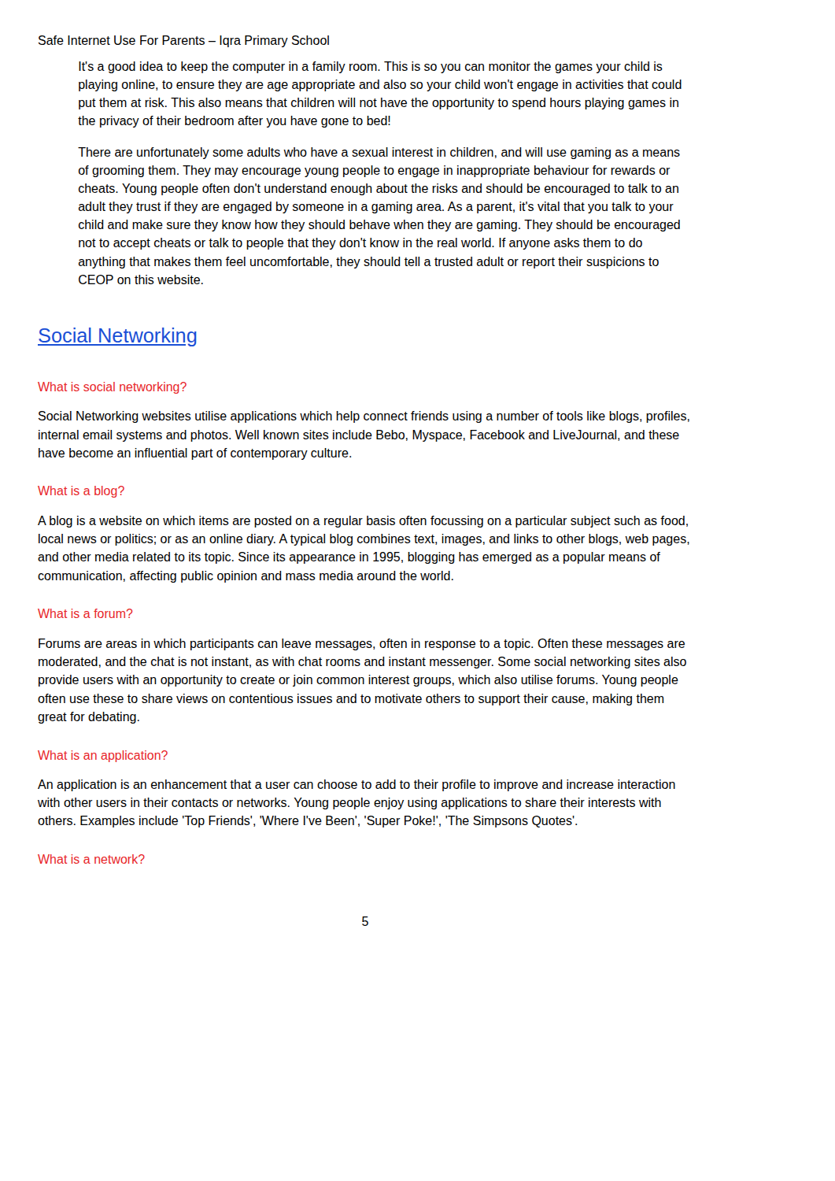Safe Internet Use For Parents – Iqra Primary School
It's a good idea to keep the computer in a family room. This is so you can monitor the games your child is playing online, to ensure they are age appropriate and also so your child won't engage in activities that could put them at risk. This also means that children will not have the opportunity to spend hours playing games in the privacy of their bedroom after you have gone to bed!
There are unfortunately some adults who have a sexual interest in children, and will use gaming as a means of grooming them. They may encourage young people to engage in inappropriate behaviour for rewards or cheats. Young people often don't understand enough about the risks and should be encouraged to talk to an adult they trust if they are engaged by someone in a gaming area. As a parent, it's vital that you talk to your child and make sure they know how they should behave when they are gaming. They should be encouraged not to accept cheats or talk to people that they don't know in the real world. If anyone asks them to do anything that makes them feel uncomfortable, they should tell a trusted adult or report their suspicions to CEOP on this website.
Social Networking
What is social networking?
Social Networking websites utilise applications which help connect friends using a number of tools like blogs, profiles, internal email systems and photos. Well known sites include Bebo, Myspace, Facebook and LiveJournal, and these have become an influential part of contemporary culture.
What is a blog?
A blog is a website on which items are posted on a regular basis often focussing on a particular subject such as food, local news or politics; or as an online diary. A typical blog combines text, images, and links to other blogs, web pages, and other media related to its topic. Since its appearance in 1995, blogging has emerged as a popular means of communication, affecting public opinion and mass media around the world.
What is a forum?
Forums are areas in which participants can leave messages, often in response to a topic. Often these messages are moderated, and the chat is not instant, as with chat rooms and instant messenger. Some social networking sites also provide users with an opportunity to create or join common interest groups, which also utilise forums. Young people often use these to share views on contentious issues and to motivate others to support their cause, making them great for debating.
What is an application?
An application is an enhancement that a user can choose to add to their profile to improve and increase interaction with other users in their contacts or networks. Young people enjoy using applications to share their interests with others. Examples include 'Top Friends', 'Where I've Been', 'Super Poke!', 'The Simpsons Quotes'.
What is a network?
5